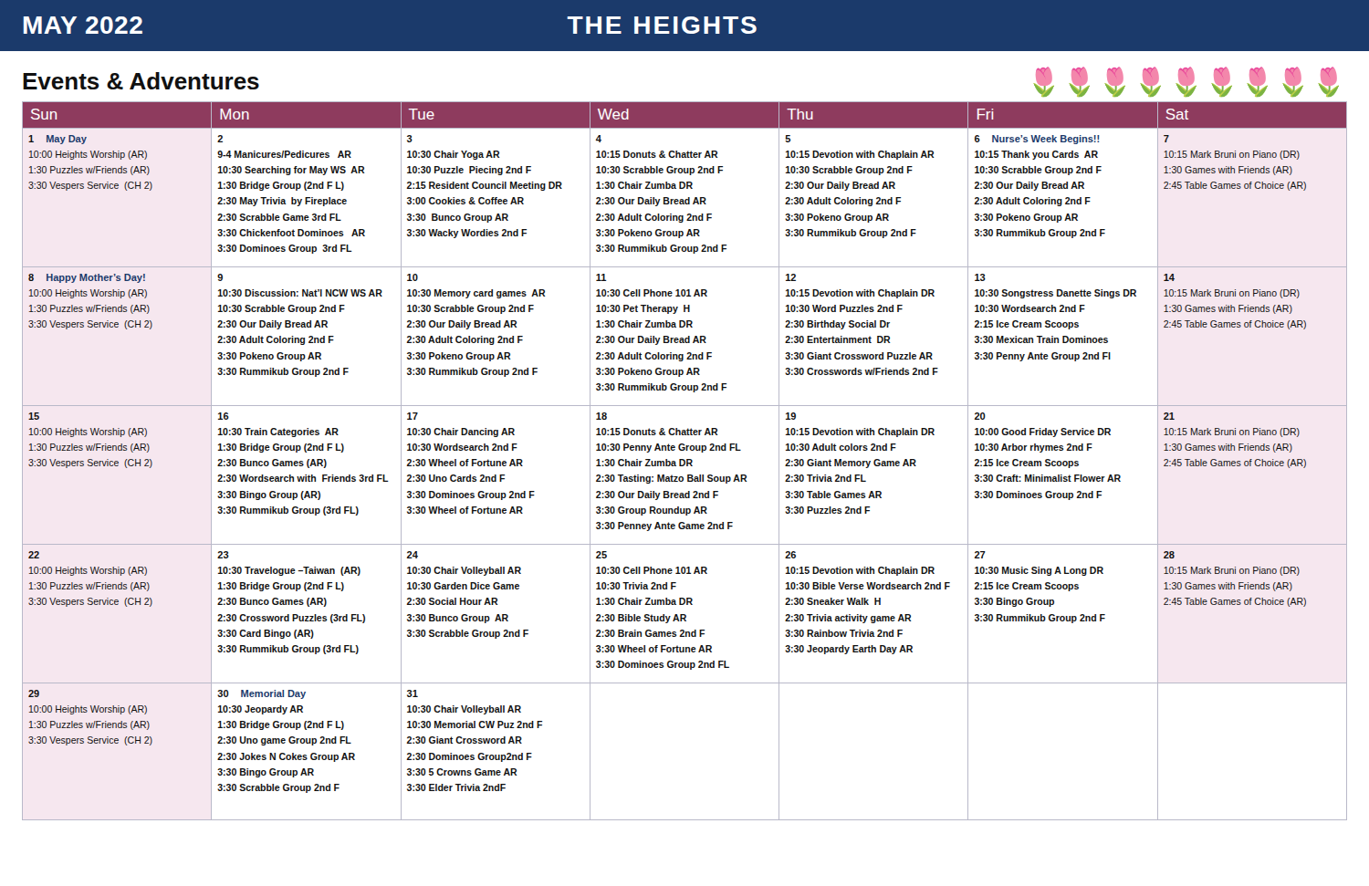MAY 2022
THE HEIGHTS
Events & Adventures
🌷🌷🌷🌷🌷🌷🌷🌷🌷
| Sun | Mon | Tue | Wed | Thu | Fri | Sat |
| --- | --- | --- | --- | --- | --- | --- |
| 1 May Day 10:00 Heights Worship (AR) 1:30 Puzzles w/Friends (AR) 3:30 Vespers Service (CH 2) | 2 9-4 Manicures/Pedicures AR 10:30 Searching for May WS AR 1:30 Bridge Group (2nd F L) 2:30 May Trivia by Fireplace 2:30 Scrabble Game 3rd FL 3:30 Chickenfoot Dominoes AR 3:30 Dominoes Group 3rd FL | 3 10:30 Chair Yoga AR 10:30 Puzzle Piecing 2nd F 2:15 Resident Council Meeting DR 3:00 Cookies & Coffee AR 3:30 Bunco Group AR 3:30 Wacky Wordies 2nd F | 4 10:15 Donuts & Chatter AR 10:30 Scrabble Group 2nd F 1:30 Chair Zumba DR 2:30 Our Daily Bread AR 2:30 Adult Coloring 2nd F 3:30 Pokeno Group AR 3:30 Rummikub Group 2nd F | 5 10:15 Devotion with Chaplain AR 10:30 Scrabble Group 2nd F 2:30 Our Daily Bread AR 2:30 Adult Coloring 2nd F 3:30 Pokeno Group AR 3:30 Rummikub Group 2nd F | 6 Nurse’s Week Begins!! 10:15 Thank you Cards AR 10:30 Scrabble Group 2nd F 2:30 Our Daily Bread AR 2:30 Adult Coloring 2nd F 3:30 Pokeno Group AR 3:30 Rummikub Group 2nd F | 7 10:15 Mark Bruni on Piano (DR) 1:30 Games with Friends (AR) 2:45 Table Games of Choice (AR) |
| 8 Happy Mother’s Day! 10:00 Heights Worship (AR) 1:30 Puzzles w/Friends (AR) 3:30 Vespers Service (CH 2) | 9 10:30 Discussion: Nat’l NCW WS AR 10:30 Scrabble Group 2nd F 2:30 Our Daily Bread AR 2:30 Adult Coloring 2nd F 3:30 Pokeno Group AR 3:30 Rummikub Group 2nd F | 10 10:30 Memory card games AR 10:30 Scrabble Group 2nd F 2:30 Our Daily Bread AR 2:30 Adult Coloring 2nd F 3:30 Pokeno Group AR 3:30 Rummikub Group 2nd F | 11 10:30 Cell Phone 101 AR 10:30 Pet Therapy H 1:30 Chair Zumba DR 2:30 Our Daily Bread AR 2:30 Adult Coloring 2nd F 3:30 Pokeno Group AR 3:30 Rummikub Group 2nd F | 12 10:15 Devotion with Chaplain DR 10:30 Word Puzzles 2nd F 2:30 Birthday Social Dr 2:30 Entertainment DR 3:30 Giant Crossword Puzzle AR 3:30 Crosswords w/Friends 2nd F | 13 10:30 Songstress Danette Sings DR 10:30 Wordsearch 2nd F 2:15 Ice Cream Scoops 3:30 Mexican Train Dominoes 3:30 Penny Ante Group 2nd Fl | 14 10:15 Mark Bruni on Piano (DR) 1:30 Games with Friends (AR) 2:45 Table Games of Choice (AR) |
| 15 10:00 Heights Worship (AR) 1:30 Puzzles w/Friends (AR) 3:30 Vespers Service (CH 2) | 16 10:30 Train Categories AR 1:30 Bridge Group (2nd F L) 2:30 Bunco Games (AR) 2:30 Wordsearch with Friends 3rd FL 3:30 Bingo Group (AR) 3:30 Rummikub Group (3rd FL) | 17 10:30 Chair Dancing AR 10:30 Wordsearch 2nd F 2:30 Wheel of Fortune AR 2:30 Uno Cards 2nd F 3:30 Dominoes Group 2nd F 3:30 Wheel of Fortune AR | 18 10:15 Donuts & Chatter AR 10:30 Penny Ante Group 2nd FL 1:30 Chair Zumba DR 2:30 Tasting: Matzo Ball Soup AR 2:30 Our Daily Bread 2nd F 3:30 Group Roundup AR 3:30 Penney Ante Game 2nd F | 19 10:15 Devotion with Chaplain DR 10:30 Adult colors 2nd F 2:30 Giant Memory Game AR 2:30 Trivia 2nd FL 3:30 Table Games AR 3:30 Puzzles 2nd F | 20 10:00 Good Friday Service DR 10:30 Arbor rhymes 2nd F 2:15 Ice Cream Scoops 3:30 Craft: Minimalist Flower AR 3:30 Dominoes Group 2nd F | 21 10:15 Mark Bruni on Piano (DR) 1:30 Games with Friends (AR) 2:45 Table Games of Choice (AR) |
| 22 10:00 Heights Worship (AR) 1:30 Puzzles w/Friends (AR) 3:30 Vespers Service (CH 2) | 23 10:30 Travelogue –Taiwan (AR) 1:30 Bridge Group (2nd F L) 2:30 Bunco Games (AR) 2:30 Crossword Puzzles (3rd FL) 3:30 Card Bingo (AR) 3:30 Rummikub Group (3rd FL) | 24 10:30 Chair Volleyball AR 10:30 Garden Dice Game 2:30 Social Hour AR 3:30 Bunco Group AR 3:30 Scrabble Group 2nd F | 25 10:30 Cell Phone 101 AR 10:30 Trivia 2nd F 1:30 Chair Zumba DR 2:30 Bible Study AR 2:30 Brain Games 2nd F 3:30 Wheel of Fortune AR 3:30 Dominoes Group 2nd FL | 26 10:15 Devotion with Chaplain DR 10:30 Bible Verse Wordsearch 2nd F 2:30 Sneaker Walk H 2:30 Trivia activity game AR 3:30 Rainbow Trivia 2nd F 3:30 Jeopardy Earth Day AR | 27 10:30 Music Sing A Long DR 2:15 Ice Cream Scoops 3:30 Bingo Group 3:30 Rummikub Group 2nd F | 28 10:15 Mark Bruni on Piano (DR) 1:30 Games with Friends (AR) 2:45 Table Games of Choice (AR) |
| 29 10:00 Heights Worship (AR) 1:30 Puzzles w/Friends (AR) 3:30 Vespers Service (CH 2) | 30 Memorial Day 10:30 Jeopardy AR 1:30 Bridge Group (2nd F L) 2:30 Uno game Group 2nd FL 2:30 Jokes N Cokes Group AR 3:30 Bingo Group AR 3:30 Scrabble Group 2nd F | 31 10:30 Chair Volleyball AR 10:30 Memorial CW Puz 2nd F 2:30 Giant Crossword AR 2:30 Dominoes Group2nd F 3:30 5 Crowns Game AR 3:30 Elder Trivia 2ndF | | | | |